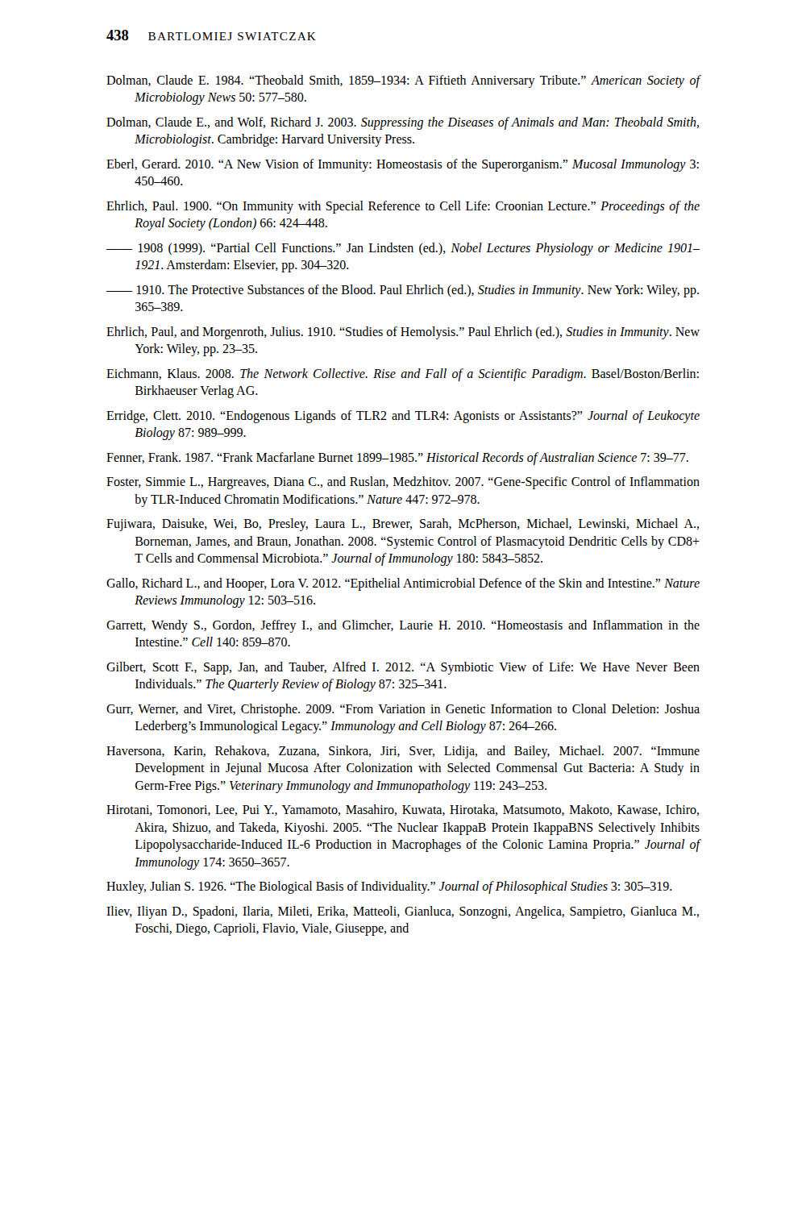438 Bartlomiej Swiatczak
Dolman, Claude E. 1984. “Theobald Smith, 1859–1934: A Fiftieth Anniversary Tribute.” American Society of Microbiology News 50: 577–580.
Dolman, Claude E., and Wolf, Richard J. 2003. Suppressing the Diseases of Animals and Man: Theobald Smith, Microbiologist. Cambridge: Harvard University Press.
Eberl, Gerard. 2010. “A New Vision of Immunity: Homeostasis of the Superorganism.” Mucosal Immunology 3: 450–460.
Ehrlich, Paul. 1900. “On Immunity with Special Reference to Cell Life: Croonian Lecture.” Proceedings of the Royal Society (London) 66: 424–448.
—— 1908 (1999). “Partial Cell Functions.” Jan Lindsten (ed.), Nobel Lectures Physiology or Medicine 1901–1921. Amsterdam: Elsevier, pp. 304–320.
—— 1910. The Protective Substances of the Blood. Paul Ehrlich (ed.), Studies in Immunity. New York: Wiley, pp. 365–389.
Ehrlich, Paul, and Morgenroth, Julius. 1910. “Studies of Hemolysis.” Paul Ehrlich (ed.), Studies in Immunity. New York: Wiley, pp. 23–35.
Eichmann, Klaus. 2008. The Network Collective. Rise and Fall of a Scientific Paradigm. Basel/Boston/Berlin: Birkhaeuser Verlag AG.
Erridge, Clett. 2010. “Endogenous Ligands of TLR2 and TLR4: Agonists or Assistants?” Journal of Leukocyte Biology 87: 989–999.
Fenner, Frank. 1987. “Frank Macfarlane Burnet 1899–1985.” Historical Records of Australian Science 7: 39–77.
Foster, Simmie L., Hargreaves, Diana C., and Ruslan, Medzhitov. 2007. “Gene-Specific Control of Inflammation by TLR-Induced Chromatin Modifications.” Nature 447: 972–978.
Fujiwara, Daisuke, Wei, Bo, Presley, Laura L., Brewer, Sarah, McPherson, Michael, Lewinski, Michael A., Borneman, James, and Braun, Jonathan. 2008. “Systemic Control of Plasmacytoid Dendritic Cells by CD8+ T Cells and Commensal Microbiota.” Journal of Immunology 180: 5843–5852.
Gallo, Richard L., and Hooper, Lora V. 2012. “Epithelial Antimicrobial Defence of the Skin and Intestine.” Nature Reviews Immunology 12: 503–516.
Garrett, Wendy S., Gordon, Jeffrey I., and Glimcher, Laurie H. 2010. “Homeostasis and Inflammation in the Intestine.” Cell 140: 859–870.
Gilbert, Scott F., Sapp, Jan, and Tauber, Alfred I. 2012. “A Symbiotic View of Life: We Have Never Been Individuals.” The Quarterly Review of Biology 87: 325–341.
Gurr, Werner, and Viret, Christophe. 2009. “From Variation in Genetic Information to Clonal Deletion: Joshua Lederberg’s Immunological Legacy.” Immunology and Cell Biology 87: 264–266.
Haversona, Karin, Rehakova, Zuzana, Sinkora, Jiri, Sver, Lidija, and Bailey, Michael. 2007. “Immune Development in Jejunal Mucosa After Colonization with Selected Commensal Gut Bacteria: A Study in Germ-Free Pigs.” Veterinary Immunology and Immunopathology 119: 243–253.
Hirotani, Tomonori, Lee, Pui Y., Yamamoto, Masahiro, Kuwata, Hirotaka, Matsumoto, Makoto, Kawase, Ichiro, Akira, Shizuo, and Takeda, Kiyoshi. 2005. “The Nuclear IkappaB Protein IkappaBNS Selectively Inhibits Lipopolysaccharide-Induced IL-6 Production in Macrophages of the Colonic Lamina Propria.” Journal of Immunology 174: 3650–3657.
Huxley, Julian S. 1926. “The Biological Basis of Individuality.” Journal of Philosophical Studies 3: 305–319.
Iliev, Iliyan D., Spadoni, Ilaria, Mileti, Erika, Matteoli, Gianluca, Sonzogni, Angelica, Sampietro, Gianluca M., Foschi, Diego, Caprioli, Flavio, Viale, Giuseppe, and